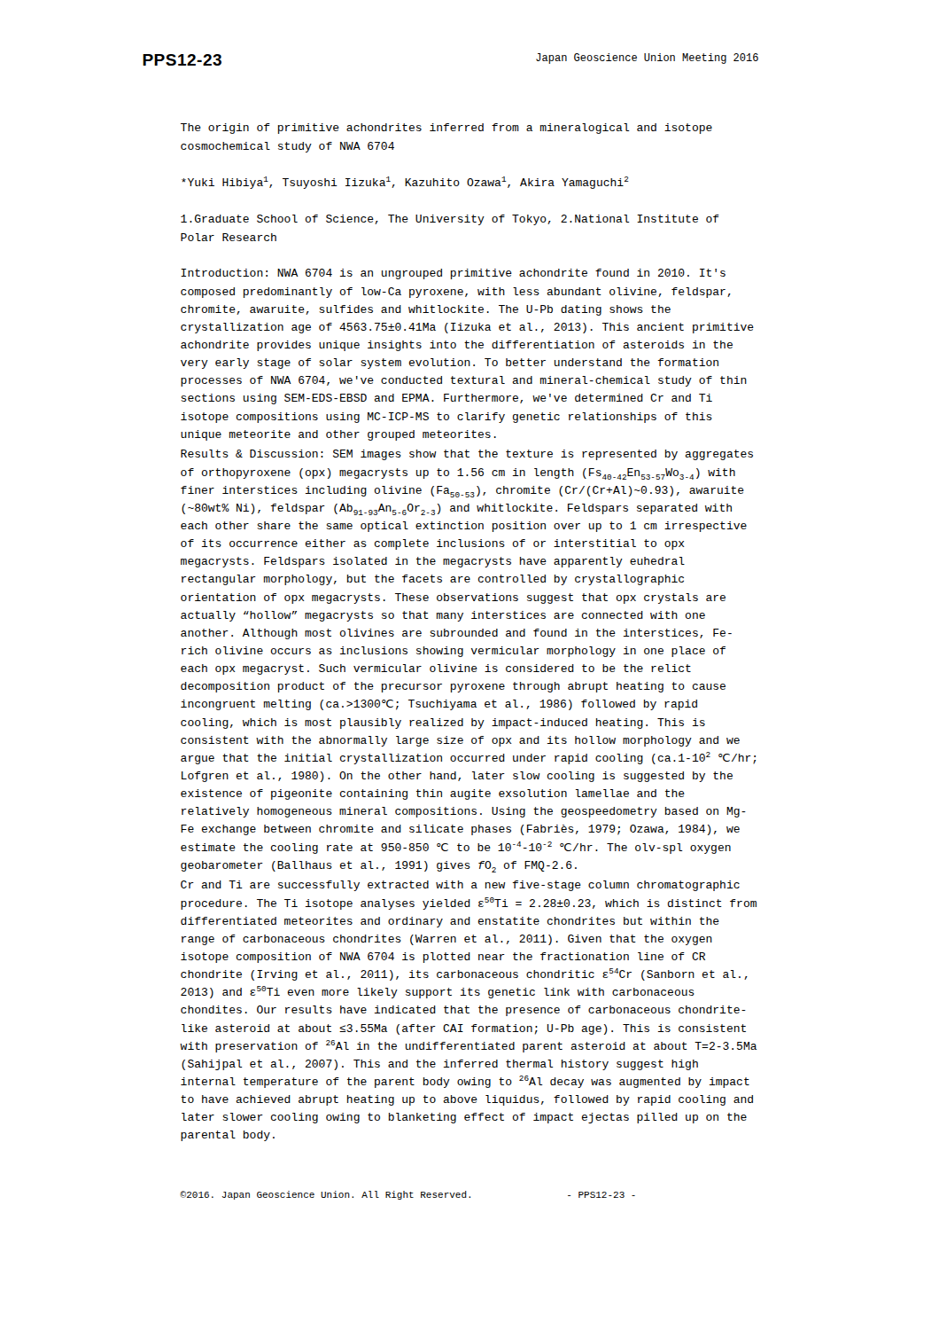PPS12-23
Japan Geoscience Union Meeting 2016
The origin of primitive achondrites inferred from a mineralogical and isotope cosmochemical study of NWA 6704
*Yuki Hibiya1, Tsuyoshi Iizuka1, Kazuhito Ozawa1, Akira Yamaguchi2
1.Graduate School of Science, The University of Tokyo, 2.National Institute of Polar Research
Introduction: NWA 6704 is an ungrouped primitive achondrite found in 2010. It's composed predominantly of low-Ca pyroxene, with less abundant olivine, feldspar, chromite, awaruite, sulfides and whitlockite. The U-Pb dating shows the crystallization age of 4563.75±0.41Ma (Iizuka et al., 2013). This ancient primitive achondrite provides unique insights into the differentiation of asteroids in the very early stage of solar system evolution. To better understand the formation processes of NWA 6704, we've conducted textural and mineral-chemical study of thin sections using SEM-EDS-EBSD and EPMA. Furthermore, we've determined Cr and Ti isotope compositions using MC-ICP-MS to clarify genetic relationships of this unique meteorite and other grouped meteorites.
Results & Discussion: SEM images show that the texture is represented by aggregates of orthopyroxene (opx) megacrysts up to 1.56 cm in length (Fs40-42En53-57Wo3-4) with finer interstices including olivine (Fa50-53), chromite (Cr/(Cr+Al)~0.93), awaruite (~80wt% Ni), feldspar (Ab91-93An5-6Or2-3) and whitlockite. Feldspars separated with each other share the same optical extinction position over up to 1 cm irrespective of its occurrence either as complete inclusions of or interstitial to opx megacrysts. Feldspars isolated in the megacrysts have apparently euhedral rectangular morphology, but the facets are controlled by crystallographic orientation of opx megacrysts. These observations suggest that opx crystals are actually “hollow” megacrysts so that many interstices are connected with one another. Although most olivines are subrounded and found in the interstices, Fe-rich olivine occurs as inclusions showing vermicular morphology in one place of each opx megacryst. Such vermicular olivine is considered to be the relict decomposition product of the precursor pyroxene through abrupt heating to cause incongruent melting (ca.>1300℃; Tsuchiyama et al., 1986) followed by rapid cooling, which is most plausibly realized by impact-induced heating. This is consistent with the abnormally large size of opx and its hollow morphology and we argue that the initial crystallization occurred under rapid cooling (ca.1-102 ℃/hr; Lofgren et al., 1980). On the other hand, later slow cooling is suggested by the existence of pigeonite containing thin augite exsolution lamellae and the relatively homogeneous mineral compositions. Using the geospeedometry based on Mg-Fe exchange between chromite and silicate phases (Fabriès, 1979; Ozawa, 1984), we estimate the cooling rate at 950-850 ℃ to be 10-4-10-2 ℃/hr. The olv-spl oxygen geobarometer (Ballhaus et al., 1991) gives f O2 of FMQ-2.6.
Cr and Ti are successfully extracted with a new five-stage column chromatographic procedure. The Ti isotope analyses yielded ε50Ti = 2.28±0.23, which is distinct from differentiated meteorites and ordinary and enstatite chondrites but within the range of carbonaceous chondrites (Warren et al., 2011). Given that the oxygen isotope composition of NWA 6704 is plotted near the fractionation line of CR chondrite (Irving et al., 2011), its carbonaceous chondritic ε54Cr (Sanborn et al., 2013) and ε50Ti even more likely support its genetic link with carbonaceous chondites. Our results have indicated that the presence of carbonaceous chondrite-like asteroid at about ≤3.55Ma (after CAI formation; U-Pb age). This is consistent with preservation of 26Al in the undifferentiated parent asteroid at about T=2-3.5Ma (Sahijpal et al., 2007). This and the inferred thermal history suggest high internal temperature of the parent body owing to 26Al decay was augmented by impact to have achieved abrupt heating up to above liquidus, followed by rapid cooling and later slower cooling owing to blanketing effect of impact ejectas pilled up on the parental body.
©2016. Japan Geoscience Union. All Right Reserved.
- PPS12-23 -